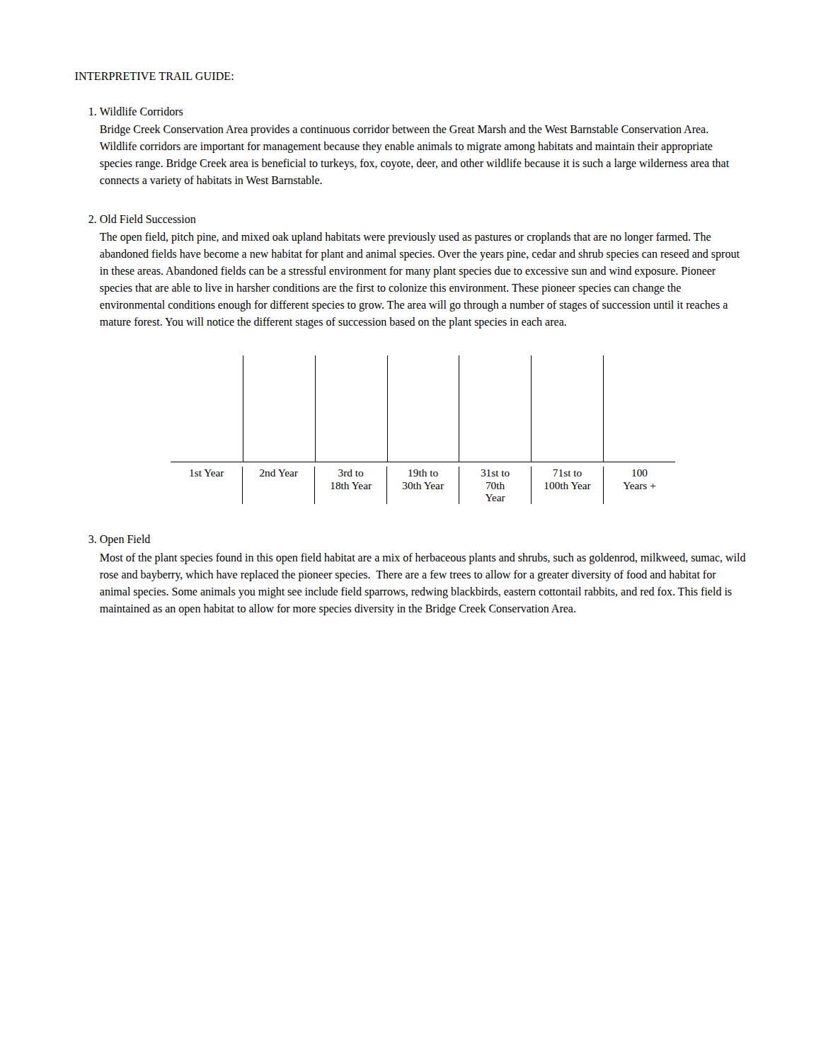INTERPRETIVE TRAIL GUIDE:
Wildlife Corridors
Bridge Creek Conservation Area provides a continuous corridor between the Great Marsh and the West Barnstable Conservation Area. Wildlife corridors are important for management because they enable animals to migrate among habitats and maintain their appropriate species range. Bridge Creek area is beneficial to turkeys, fox, coyote, deer, and other wildlife because it is such a large wilderness area that connects a variety of habitats in West Barnstable.
Old Field Succession
The open field, pitch pine, and mixed oak upland habitats were previously used as pastures or croplands that are no longer farmed. The abandoned fields have become a new habitat for plant and animal species. Over the years pine, cedar and shrub species can reseed and sprout in these areas. Abandoned fields can be a stressful environment for many plant species due to excessive sun and wind exposure. Pioneer species that are able to live in harsher conditions are the first to colonize this environment. These pioneer species can change the environmental conditions enough for different species to grow. The area will go through a number of stages of succession until it reaches a mature forest. You will notice the different stages of succession based on the plant species in each area.
1st Year
2nd Year
3rd to
18th Year
19th to
30th Year
31st to
70th
Year
71st to
100th Year
100
Years +
Open Field
Most of the plant species found in this open field habitat are a mix of herbaceous plants and shrubs, such as goldenrod, milkweed, sumac, wild rose and bayberry, which have replaced the pioneer species. There are a few trees to allow for a greater diversity of food and habitat for animal species. Some animals you might see include field sparrows, redwing blackbirds, eastern cottontail rabbits, and red fox. This field is maintained as an open habitat to allow for more species diversity in the Bridge Creek Conservation Area.